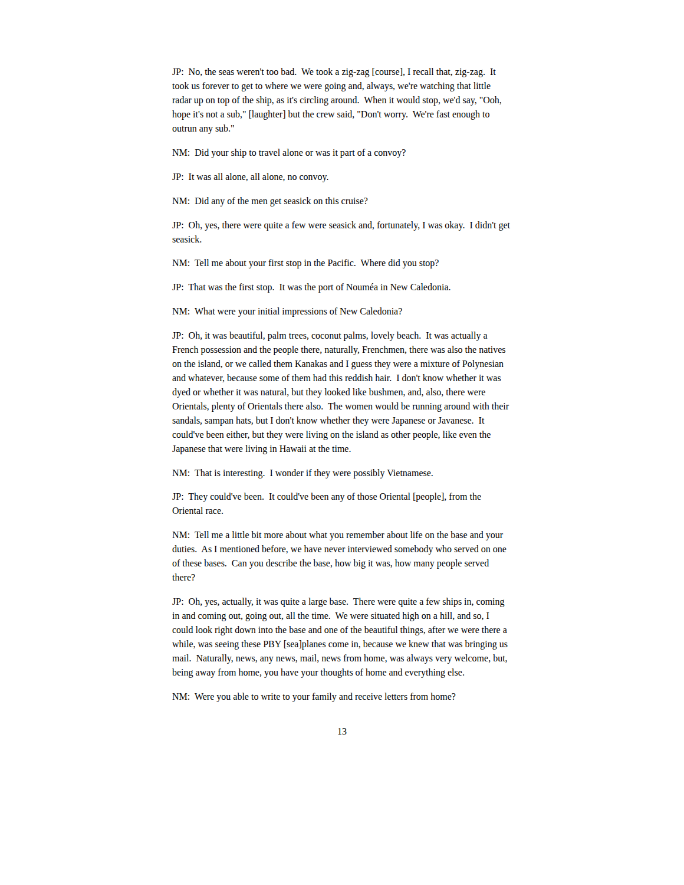JP: No, the seas weren't too bad. We took a zig-zag [course], I recall that, zig-zag. It took us forever to get to where we were going and, always, we're watching that little radar up on top of the ship, as it's circling around. When it would stop, we'd say, "Ooh, hope it's not a sub," [laughter] but the crew said, "Don't worry. We're fast enough to outrun any sub."
NM: Did your ship to travel alone or was it part of a convoy?
JP: It was all alone, all alone, no convoy.
NM: Did any of the men get seasick on this cruise?
JP: Oh, yes, there were quite a few were seasick and, fortunately, I was okay. I didn't get seasick.
NM: Tell me about your first stop in the Pacific. Where did you stop?
JP: That was the first stop. It was the port of Nouméa in New Caledonia.
NM: What were your initial impressions of New Caledonia?
JP: Oh, it was beautiful, palm trees, coconut palms, lovely beach. It was actually a French possession and the people there, naturally, Frenchmen, there was also the natives on the island, or we called them Kanakas and I guess they were a mixture of Polynesian and whatever, because some of them had this reddish hair. I don't know whether it was dyed or whether it was natural, but they looked like bushmen, and, also, there were Orientals, plenty of Orientals there also. The women would be running around with their sandals, sampan hats, but I don't know whether they were Japanese or Javanese. It could've been either, but they were living on the island as other people, like even the Japanese that were living in Hawaii at the time.
NM: That is interesting. I wonder if they were possibly Vietnamese.
JP: They could've been. It could've been any of those Oriental [people], from the Oriental race.
NM: Tell me a little bit more about what you remember about life on the base and your duties. As I mentioned before, we have never interviewed somebody who served on one of these bases. Can you describe the base, how big it was, how many people served there?
JP: Oh, yes, actually, it was quite a large base. There were quite a few ships in, coming in and coming out, going out, all the time. We were situated high on a hill, and so, I could look right down into the base and one of the beautiful things, after we were there a while, was seeing these PBY [sea]planes come in, because we knew that was bringing us mail. Naturally, news, any news, mail, news from home, was always very welcome, but, being away from home, you have your thoughts of home and everything else.
NM: Were you able to write to your family and receive letters from home?
13